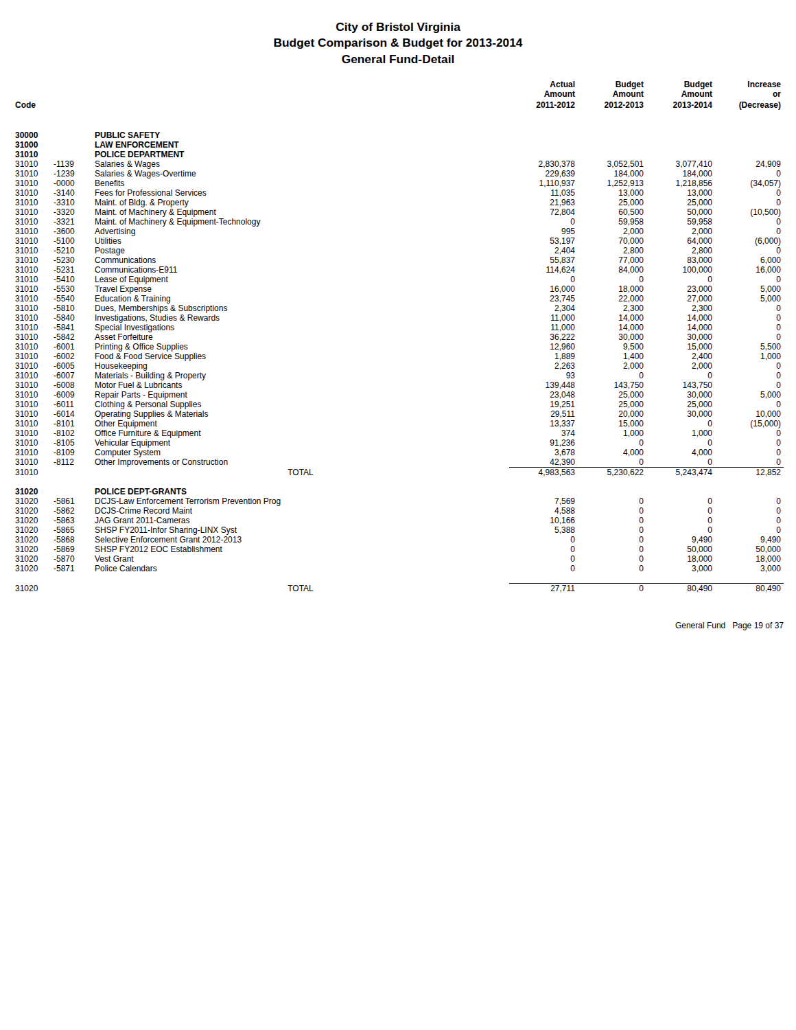City of Bristol Virginia Budget Comparison & Budget for 2013-2014 General Fund-Detail
| | | | Actual Amount | Budget Amount | Budget Amount | Increase or |
| --- | --- | --- | --- | --- | --- | --- |
| Code | | | 2011-2012 | 2012-2013 | 2013-2014 | (Decrease) |
| 30000 | | PUBLIC SAFETY | | | | |
| 31000 | | LAW ENFORCEMENT | | | | |
| 31010 | | POLICE DEPARTMENT | | | | |
| 31010 | -1139 | Salaries & Wages | 2,830,378 | 3,052,501 | 3,077,410 | 24,909 |
| 31010 | -1239 | Salaries & Wages-Overtime | 229,639 | 184,000 | 184,000 | 0 |
| 31010 | -0000 | Benefits | 1,110,937 | 1,252,913 | 1,218,856 | (34,057) |
| 31010 | -3140 | Fees for Professional Services | 11,035 | 13,000 | 13,000 | 0 |
| 31010 | -3310 | Maint. of Bldg. & Property | 21,963 | 25,000 | 25,000 | 0 |
| 31010 | -3320 | Maint. of Machinery & Equipment | 72,804 | 60,500 | 50,000 | (10,500) |
| 31010 | -3321 | Maint. of Machinery & Equipment-Technology | 0 | 59,958 | 59,958 | 0 |
| 31010 | -3600 | Advertising | 995 | 2,000 | 2,000 | 0 |
| 31010 | -5100 | Utilities | 53,197 | 70,000 | 64,000 | (6,000) |
| 31010 | -5210 | Postage | 2,404 | 2,800 | 2,800 | 0 |
| 31010 | -5230 | Communications | 55,837 | 77,000 | 83,000 | 6,000 |
| 31010 | -5231 | Communications-E911 | 114,624 | 84,000 | 100,000 | 16,000 |
| 31010 | -5410 | Lease of Equipment | 0 | 0 | 0 | 0 |
| 31010 | -5530 | Travel Expense | 16,000 | 18,000 | 23,000 | 5,000 |
| 31010 | -5540 | Education & Training | 23,745 | 22,000 | 27,000 | 5,000 |
| 31010 | -5810 | Dues, Memberships & Subscriptions | 2,304 | 2,300 | 2,300 | 0 |
| 31010 | -5840 | Investigations, Studies & Rewards | 11,000 | 14,000 | 14,000 | 0 |
| 31010 | -5841 | Special Investigations | 11,000 | 14,000 | 14,000 | 0 |
| 31010 | -5842 | Asset Forfeiture | 36,222 | 30,000 | 30,000 | 0 |
| 31010 | -6001 | Printing & Office Supplies | 12,960 | 9,500 | 15,000 | 5,500 |
| 31010 | -6002 | Food & Food Service Supplies | 1,889 | 1,400 | 2,400 | 1,000 |
| 31010 | -6005 | Housekeeping | 2,263 | 2,000 | 2,000 | 0 |
| 31010 | -6007 | Materials - Building & Property | 93 | 0 | 0 | 0 |
| 31010 | -6008 | Motor Fuel & Lubricants | 139,448 | 143,750 | 143,750 | 0 |
| 31010 | -6009 | Repair Parts - Equipment | 23,048 | 25,000 | 30,000 | 5,000 |
| 31010 | -6011 | Clothing & Personal Supplies | 19,251 | 25,000 | 25,000 | 0 |
| 31010 | -6014 | Operating Supplies & Materials | 29,511 | 20,000 | 30,000 | 10,000 |
| 31010 | -8101 | Other Equipment | 13,337 | 15,000 | 0 | (15,000) |
| 31010 | -8102 | Office Furniture & Equipment | 374 | 1,000 | 1,000 | 0 |
| 31010 | -8105 | Vehicular Equipment | 91,236 | 0 | 0 | 0 |
| 31010 | -8109 | Computer System | 3,678 | 4,000 | 4,000 | 0 |
| 31010 | -8112 | Other Improvements or Construction | 42,390 | 0 | 0 | 0 |
| 31010 | | TOTAL | 4,983,563 | 5,230,622 | 5,243,474 | 12,852 |
| 31020 | | POLICE DEPT-GRANTS | | | | |
| 31020 | -5861 | DCJS-Law Enforcement Terrorism Prevention Prog | 7,569 | 0 | 0 | 0 |
| 31020 | -5862 | DCJS-Crime Record Maint | 4,588 | 0 | 0 | 0 |
| 31020 | -5863 | JAG Grant 2011-Cameras | 10,166 | 0 | 0 | 0 |
| 31020 | -5865 | SHSP FY2011-Infor Sharing-LINX Syst | 5,388 | 0 | 0 | 0 |
| 31020 | -5868 | Selective Enforcement Grant 2012-2013 | 0 | 0 | 9,490 | 9,490 |
| 31020 | -5869 | SHSP FY2012 EOC Establishment | 0 | 0 | 50,000 | 50,000 |
| 31020 | -5870 | Vest Grant | 0 | 0 | 18,000 | 18,000 |
| 31020 | -5871 | Police Calendars | 0 | 0 | 3,000 | 3,000 |
| 31020 | | TOTAL | 27,711 | 0 | 80,490 | 80,490 |
General Fund Page 19 of 37